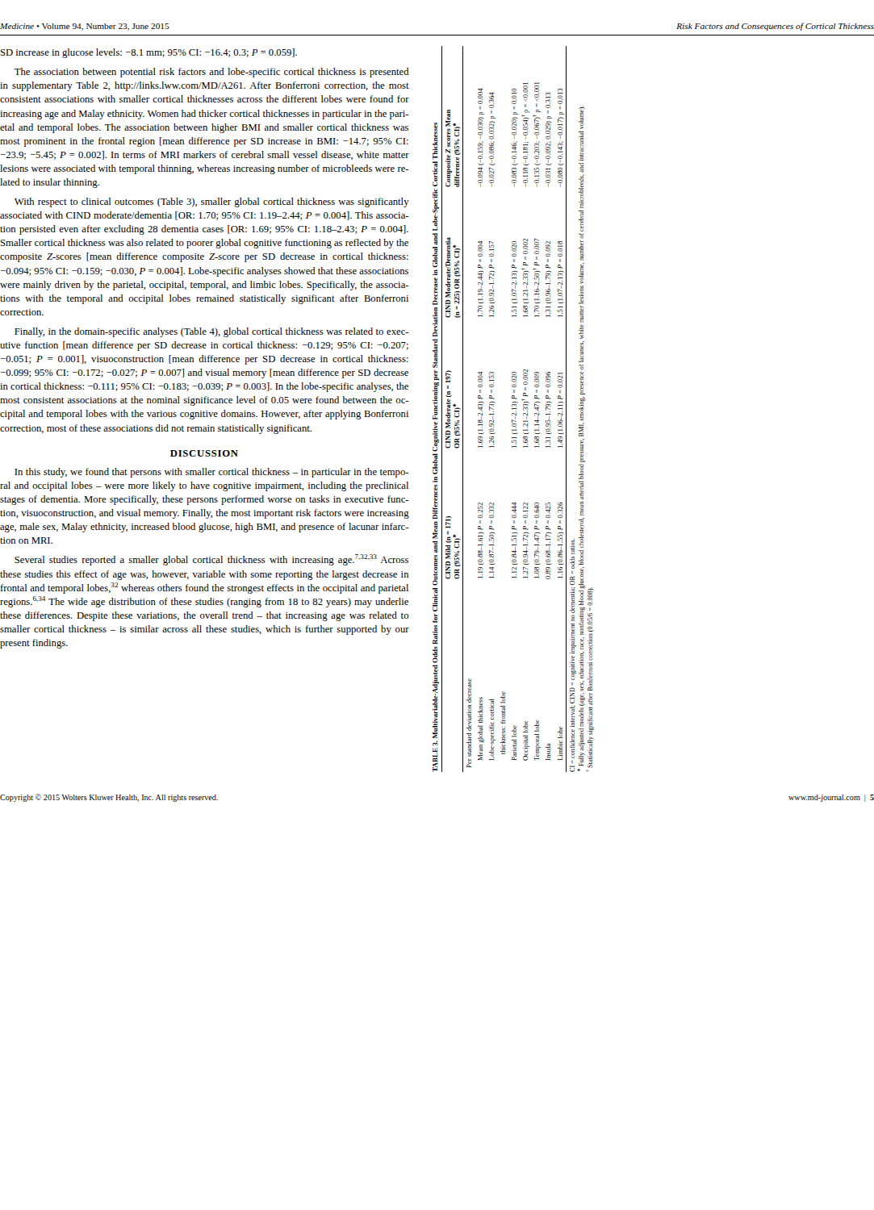Medicine • Volume 94, Number 23, June 2015
Risk Factors and Consequences of Cortical Thickness
SD increase in glucose levels: −8.1 mm; 95% CI: −16.4; 0.3; P = 0.059].
The association between potential risk factors and lobe-specific cortical thickness is presented in supplementary Table 2, http://links.lww.com/MD/A261. After Bonferroni correction, the most consistent associations with smaller cortical thicknesses across the different lobes were found for increasing age and Malay ethnicity. Women had thicker cortical thicknesses in particular in the parietal and temporal lobes. The association between higher BMI and smaller cortical thickness was most prominent in the frontal region [mean difference per SD increase in BMI: −14.7; 95% CI: −23.9; −5.45; P = 0.002]. In terms of MRI markers of cerebral small vessel disease, white matter lesions were associated with temporal thinning, whereas increasing number of microbleeds were related to insular thinning.
With respect to clinical outcomes (Table 3), smaller global cortical thickness was significantly associated with CIND moderate/dementia [OR: 1.70; 95% CI: 1.19–2.44; P = 0.004]. This association persisted even after excluding 28 dementia cases [OR: 1.69; 95% CI: 1.18–2.43; P = 0.004]. Smaller cortical thickness was also related to poorer global cognitive functioning as reflected by the composite Z-scores [mean difference composite Z-score per SD decrease in cortical thickness: −0.094; 95% CI: −0.159; −0.030, P = 0.004]. Lobe-specific analyses showed that these associations were mainly driven by the parietal, occipital, temporal, and limbic lobes. Specifically, the associations with the temporal and occipital lobes remained statistically significant after Bonferroni correction.
Finally, in the domain-specific analyses (Table 4), global cortical thickness was related to executive function [mean difference per SD decrease in cortical thickness: −0.129; 95% CI: −0.207; −0.051; P = 0.001], visuoconstruction [mean difference per SD decrease in cortical thickness: −0.099; 95% CI: −0.172; −0.027; P = 0.007] and visual memory [mean difference per SD decrease in cortical thickness: −0.111; 95% CI: −0.183; −0.039; P = 0.003]. In the lobe-specific analyses, the most consistent associations at the nominal significance level of 0.05 were found between the occipital and temporal lobes with the various cognitive domains. However, after applying Bonferroni correction, most of these associations did not remain statistically significant.
Discussion
In this study, we found that persons with smaller cortical thickness – in particular in the temporal and occipital lobes – were more likely to have cognitive impairment, including the preclinical stages of dementia. More specifically, these persons performed worse on tasks in executive function, visuoconstruction, and visual memory. Finally, the most important risk factors were increasing age, male sex, Malay ethnicity, increased blood glucose, high BMI, and presence of lacunar infarction on MRI.
Several studies reported a smaller global cortical thickness with increasing age.7,32,33 Across these studies this effect of age was, however, variable with some reporting the largest decrease in frontal and temporal lobes,32 whereas others found the strongest effects in the occipital and parietal regions.6,34 The wide age distribution of these studies (ranging from 18 to 82 years) may underlie these differences. Despite these variations, the overall trend – that increasing age was related to smaller cortical thickness – is similar across all these studies, which is further supported by our present findings.
TABLE 3. Multivariable-Adjusted Odds Ratios for Clinical Outcomes and Mean Differences in Global Cognitive Functioning per Standard Deviation Decrease in Global and Lobe-Specific Cortical Thicknesses
| | CIND Mild (n = 171) OR (95% CI) ∗ | CIND Moderate (n = 197) OR (95% CI) ∗ | CIND Moderate/Dementia (n = 225) OR (95% CI) ∗ | Composite Z scores Mean difference (95% CI) ∗ |
| --- | --- | --- | --- | --- |
| Per standard deviation decrease | | | | |
| Mean global thickness | 1.19 (0.88–1.61) P = 0.252 | 1.69 (1.18–2.43) P = 0.004 | 1.70 (1.19–2.44) P = 0.004 | −0.094 (−0.159; −0.030) p = 0.004 |
| Lobe-specific cortical | 1.14 (0.87–1.50) P = 0.332 | 1.26 (0.92–1.73) P = 0.153 | 1.26 (0.92–1.72) P = 0.157 | −0.027 (−0.086; 0.032) p = 0.364 |
| thickness: frontal lobe | | | | |
| Parietal lobe | 1.12 (0.84–1.51) P = 0.444 | 1.51 (1.07–2.13) P = 0.020 | 1.51 (1.07–2.13) P = 0.020 | −0.083 (−0.146; −0.020) p = 0.010 |
| Occipital lobe | 1.27 (0.94–1.72) P = 0.122 | 1.68 (1.21–2.33) † P = 0.002 | 1.68 (1.21–2.33) † P = 0.002 | −0.118 (−0.181; −0.054) † p = <0.001 |
| Temporal lobe | 1.08 (0.79–1.47) P = 0.640 | 1.68 (1.14–2.47) P = 0.009 | 1.70 (1.16–2.50) † P = 0.007 | −0.135 (−0.203; −0.067) † p = <0.001 |
| Insula | 0.89 (0.68–1.17) P = 0.425 | 1.31 (0.95–1.79) P = 0.096 | 1.31 (0.96–1.79) P = 0.092 | −0.031 (−0.092; 0.029) p = 0.313 |
| Limbic lobe | 1.16 (0.86–1.55) P = 0.326 | 1.49 (1.06–2.11) P = 0.021 | 1.51 (1.07–2.13) P = 0.018 | −0.080 (−0.143; −0.017) p = 0.013 |
CI = confidence interval; CIND = cognitive impairment no dementia; OR = odds ratios.
∗ Fully adjusted models (age, sex, education, race, nonfasting blood glucose, blood cholesterol, mean arterial blood pressure, BMI, smoking, presence of lacunes, white matter lesions volume, number of cerebral microbleeds, and intracranial volume).
† Statistically significant after Bonferroni correction (0.05/6 = 0.008).
Copyright © 2015 Wolters Kluwer Health, Inc. All rights reserved.
www.md-journal.com | 5